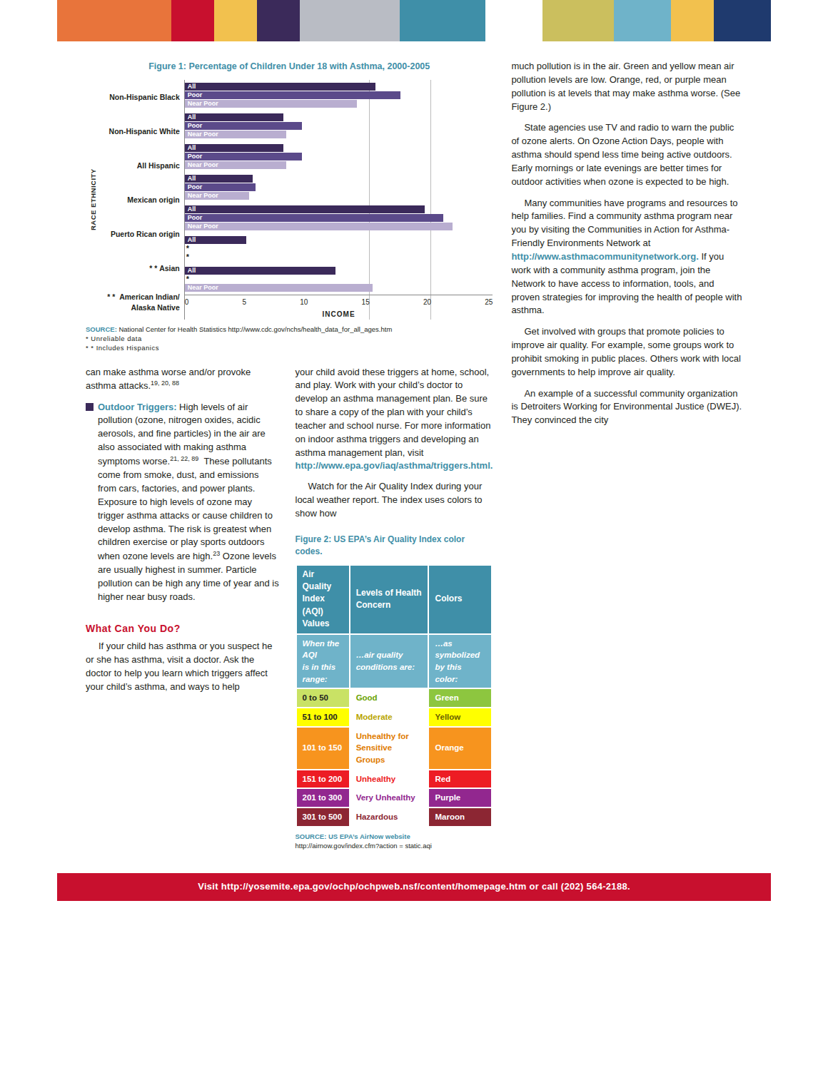Figure 1: Percentage of Children Under 18 with Asthma, 2000-2005
RACE ETHNICITY
Non-Hispanic Black
Non-Hispanic White
All Hispanic
Mexican origin
Puerto Rican origin
* * Asian
* * American Indian/
Alaska Native
All
Poor
Near Poor
All
Poor
Near Poor
All
Poor
Near Poor
All
Poor
Near Poor
All
Poor
Near Poor
All
*
*
All
*
Near Poor
0510152025
INCOME
SOURCE: National Center for Health Statistics http://www.cdc.gov/nchs/health_data_for_all_ages.htm
* Unreliable data
* * Includes Hispanics
can make asthma worse and/or provoke asthma attacks.19, 20, 88
Outdoor Triggers: High levels of air pollution (ozone, nitrogen oxides, acidic aerosols, and fine particles) in the air are also associated with making asthma symptoms worse.21, 22, 89 These pollutants come from smoke, dust, and emissions from cars, factories, and power plants. Exposure to high levels of ozone may trigger asthma attacks or cause children to develop asthma. The risk is greatest when children exercise or play sports outdoors when ozone levels are high.23 Ozone levels are usually highest in summer. Particle pollution can be high any time of year and is higher near busy roads.
What Can You Do?
If your child has asthma or you suspect he or she has asthma, visit a doctor. Ask the doctor to help you learn which triggers affect your child’s asthma, and ways to help
your child avoid these triggers at home, school, and play. Work with your child’s doctor to develop an asthma management plan. Be sure to share a copy of the plan with your child’s teacher and school nurse. For more information on indoor asthma triggers and developing an asthma management plan, visit http://www.epa.gov/iaq/asthma/triggers.html.
Watch for the Air Quality Index during your local weather report. The index uses colors to show how
Figure 2: US EPA’s Air Quality Index color codes.
| Air Quality Index (AQI) Values | Levels of Health Concern | Colors |
| --- | --- | --- |
| When the AQI is in this range: | …air quality conditions are: | …as symbolized by this color: |
| 0 to 50 | Good | Green |
| 51 to 100 | Moderate | Yellow |
| 101 to 150 | Unhealthy for Sensitive Groups | Orange |
| 151 to 200 | Unhealthy | Red |
| 201 to 300 | Very Unhealthy | Purple |
| 301 to 500 | Hazardous | Maroon |
SOURCE: US EPA’s AirNow website http://airnow.gov/index.cfm?action = static.aqi
much pollution is in the air. Green and yellow mean air pollution levels are low. Orange, red, or purple mean pollution is at levels that may make asthma worse. (See Figure 2.)
State agencies use TV and radio to warn the public of ozone alerts. On Ozone Action Days, people with asthma should spend less time being active outdoors. Early mornings or late evenings are better times for outdoor activities when ozone is expected to be high.
Many communities have programs and resources to help families. Find a community asthma program near you by visiting the Communities in Action for Asthma-Friendly Environments Network at http://www.asthmacommunitynetwork.org. If you work with a community asthma program, join the Network to have access to information, tools, and proven strategies for improving the health of people with asthma.
Get involved with groups that promote policies to improve air quality. For example, some groups work to prohibit smoking in public places. Others work with local governments to help improve air quality.
An example of a successful community organization is Detroiters Working for Environmental Justice (DWEJ). They convinced the city
Visit http://yosemite.epa.gov/ochp/ochpweb.nsf/content/homepage.htm or call (202) 564-2188.